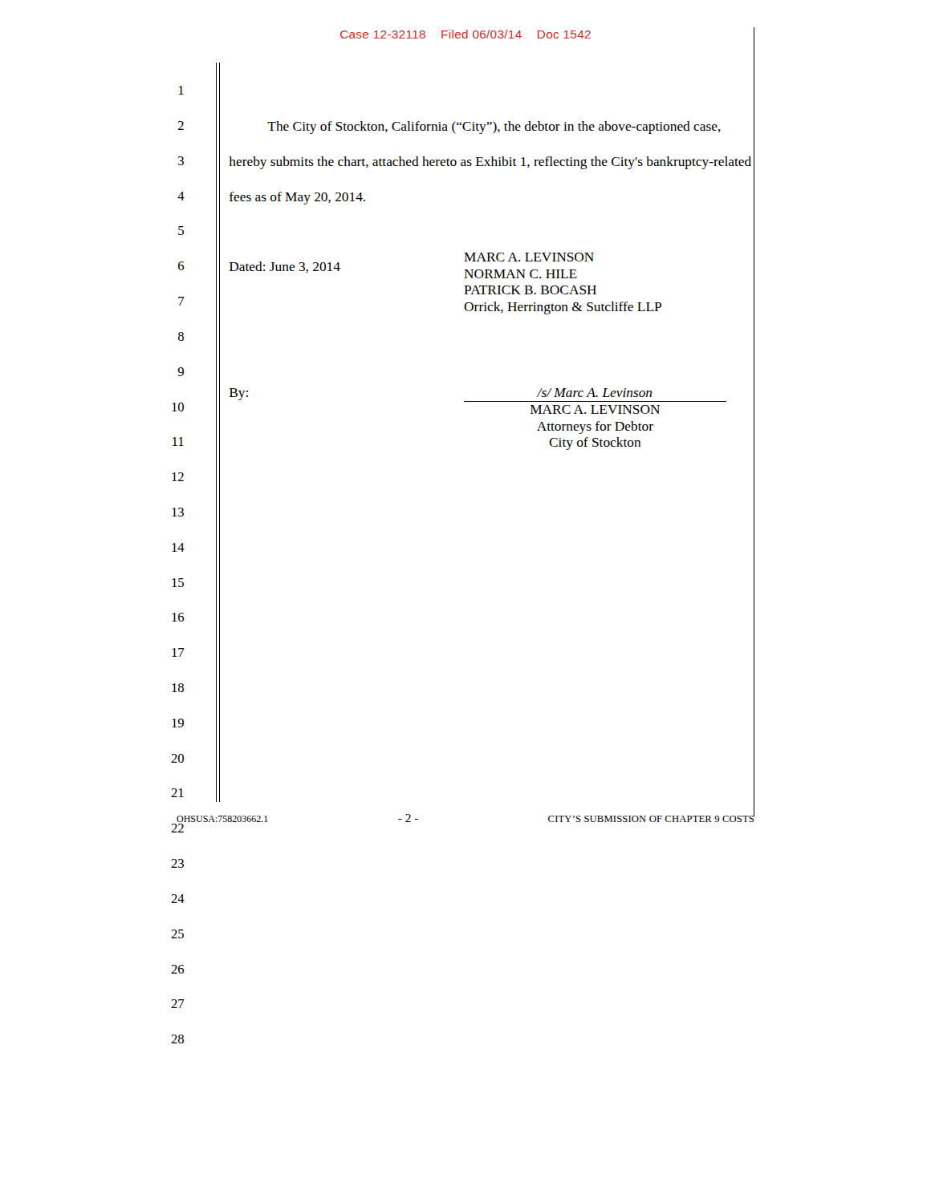Case 12-32118 Filed 06/03/14 Doc 1542
1
2
3
4
5
6
7
8
9
10
11
12
13
14
15
16
17
18
19
20
21
22
23
24
25
26
27
28
The City of Stockton, California (“City”), the debtor in the above-captioned case, hereby submits the chart, attached hereto as Exhibit 1, reflecting the City's bankruptcy-related fees as of May 20, 2014.
Dated: June 3, 2014 MARC A. LEVINSON
NORMAN C. HILE
PATRICK B. BOCASH
Orrick, Herrington & Sutcliffe LLP
By:/s/ Marc A. Levinson
MARC A. LEVINSON
Attorneys for Debtor
City of Stockton
OHSUSA:758203662.1
- 2 -
CITY’S SUBMISSION OF CHAPTER 9 COSTS